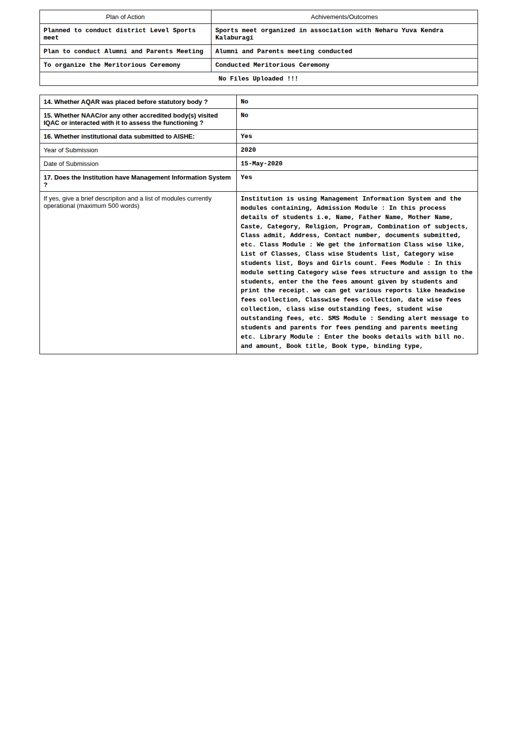| Plan of Action | Achivements/Outcomes |
| --- | --- |
| Planned to conduct district Level Sports meet | Sports meet organized in association with Neharu Yuva Kendra Kalaburagi |
| Plan to conduct Alumni and Parents Meeting | Alumni and Parents meeting conducted |
| To organize the Meritorious Ceremony | Conducted Meritorious Ceremony |
| No Files Uploaded !!! |
| 14. Whether AQAR was placed before statutory body ? | No |
| 15. Whether NAAC/or any other accredited body(s) visited IQAC or interacted with it to assess the functioning ? | No |
| 16. Whether institutional data submitted to AISHE: | Yes |
| Year of Submission | 2020 |
| Date of Submission | 15-May-2020 |
| 17. Does the Institution have Management Information System ? | Yes |
| If yes, give a brief descripiton and a list of modules currently operational (maximum 500 words) | Institution is using Management Information System and the modules containing, Admission Module : In this process details of students i.e, Name, Father Name, Mother Name, Caste, Category, Religion, Program, Combination of subjects, Class admit, Address, Contact number, documents submitted, etc. Class Module : We get the information Class wise like, List of Classes, Class wise Students list, Category wise students list, Boys and Girls count. Fees Module : In this module setting Category wise fees structure and assign to the students, enter the the fees amount given by students and print the receipt. we can get various reports like headwise fees collection, Classwise fees collection, date wise fees collection, class wise outstanding fees, student wise outstanding fees, etc. SMS Module : Sending alert message to students and parents for fees pending and parents meeting etc. Library Module : Enter the books details with bill no. and amount, Book title, Book type, binding type, |